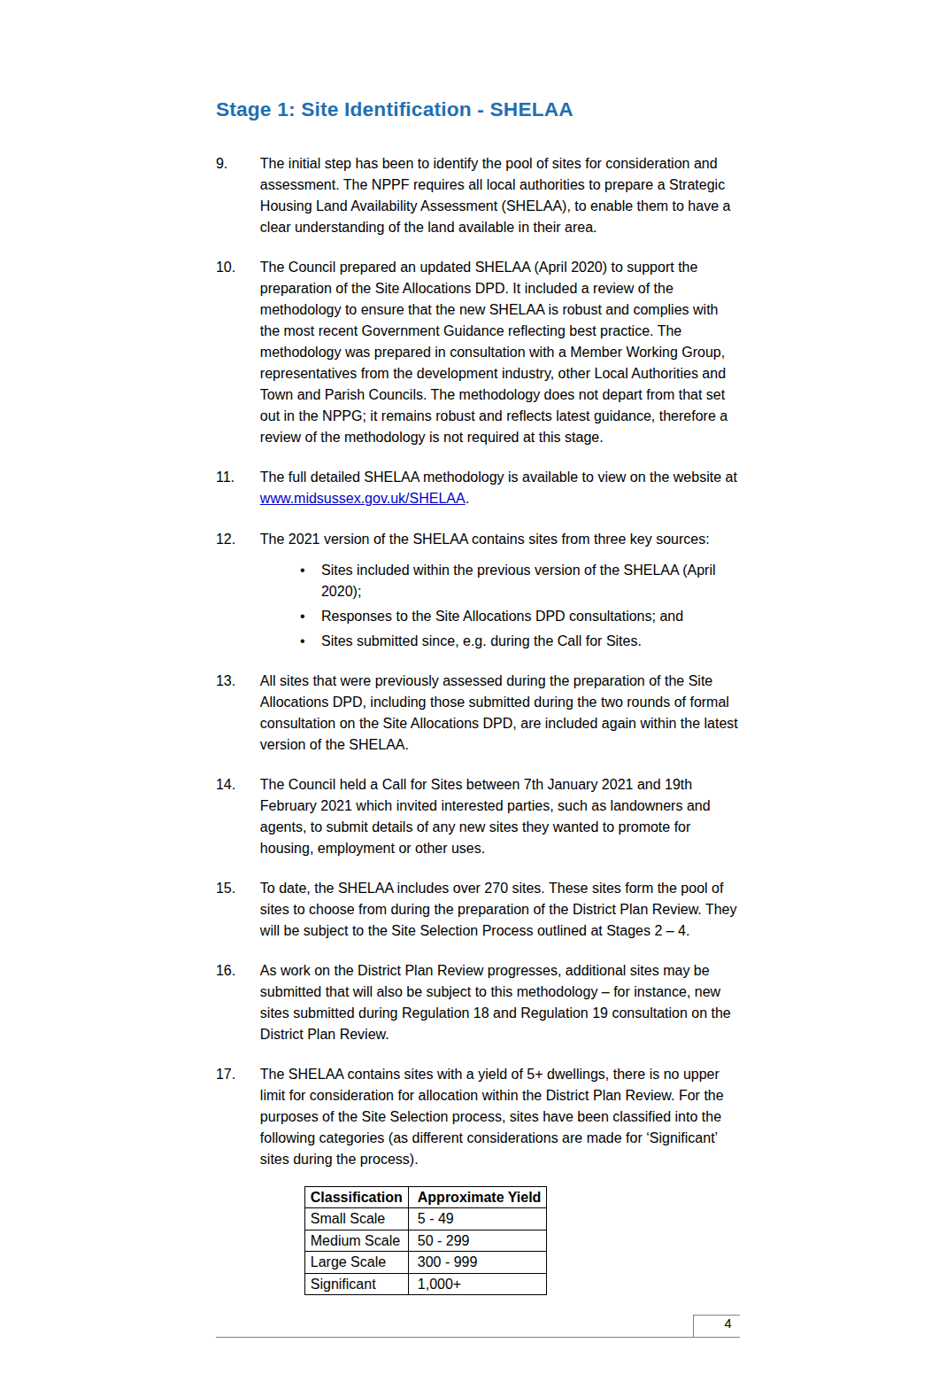Stage 1: Site Identification - SHELAA
The initial step has been to identify the pool of sites for consideration and assessment. The NPPF requires all local authorities to prepare a Strategic Housing Land Availability Assessment (SHELAA), to enable them to have a clear understanding of the land available in their area.
The Council prepared an updated SHELAA (April 2020) to support the preparation of the Site Allocations DPD. It included a review of the methodology to ensure that the new SHELAA is robust and complies with the most recent Government Guidance reflecting best practice. The methodology was prepared in consultation with a Member Working Group, representatives from the development industry, other Local Authorities and Town and Parish Councils. The methodology does not depart from that set out in the NPPG; it remains robust and reflects latest guidance, therefore a review of the methodology is not required at this stage.
The full detailed SHELAA methodology is available to view on the website at www.midsussex.gov.uk/SHELAA.
The 2021 version of the SHELAA contains sites from three key sources:
Sites included within the previous version of the SHELAA (April 2020);
Responses to the Site Allocations DPD consultations; and
Sites submitted since, e.g. during the Call for Sites.
All sites that were previously assessed during the preparation of the Site Allocations DPD, including those submitted during the two rounds of formal consultation on the Site Allocations DPD, are included again within the latest version of the SHELAA.
The Council held a Call for Sites between 7th January 2021 and 19th February 2021 which invited interested parties, such as landowners and agents, to submit details of any new sites they wanted to promote for housing, employment or other uses.
To date, the SHELAA includes over 270 sites. These sites form the pool of sites to choose from during the preparation of the District Plan Review. They will be subject to the Site Selection Process outlined at Stages 2 – 4.
As work on the District Plan Review progresses, additional sites may be submitted that will also be subject to this methodology – for instance, new sites submitted during Regulation 18 and Regulation 19 consultation on the District Plan Review.
The SHELAA contains sites with a yield of 5+ dwellings, there is no upper limit for consideration for allocation within the District Plan Review. For the purposes of the Site Selection process, sites have been classified into the following categories (as different considerations are made for ‘Significant’ sites during the process).
| Classification | Approximate Yield |
| --- | --- |
| Small Scale | 5 - 49 |
| Medium Scale | 50 - 299 |
| Large Scale | 300 - 999 |
| Significant | 1,000+ |
4